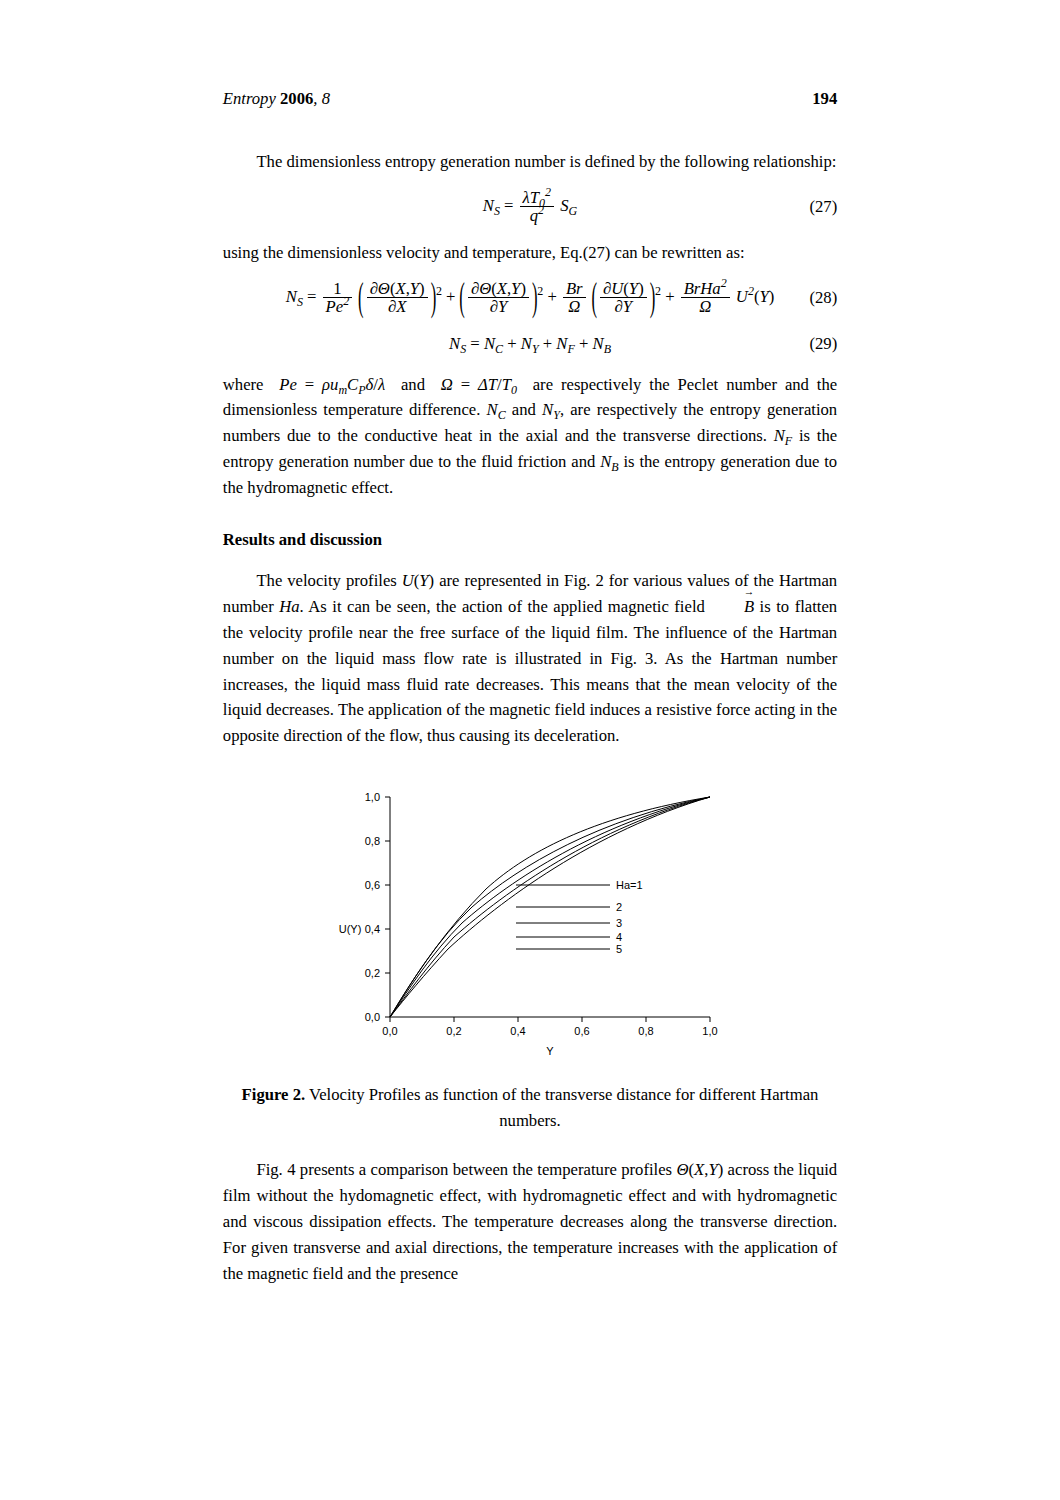Entropy 2006, 8
194
The dimensionless entropy generation number is defined by the following relationship:
NS = λT02 q2 SG
(27)
using the dimensionless velocity and temperature, Eq.(27) can be rewritten as:
NS = 1 Pe2 ∂Θ(X,Y) ∂X 2 + ∂Θ(X,Y) ∂Y 2 + Br Ω ∂U(Y) ∂Y 2 + BrHa2 Ω U2(Y)
(28)
NS = NC + NY + NF + NB
(29)
where Pe = ρumCPδ/λ and Ω = ΔT/T0 are respectively the Peclet number and the dimensionless temperature difference. NC and NY, are respectively the entropy generation numbers due to the conductive heat in the axial and the transverse directions. NF is the entropy generation number due to the fluid friction and NB is the entropy generation due to the hydromagnetic effect.
Results and discussion
The velocity profiles U(Y) are represented in Fig. 2 for various values of the Hartman number Ha. As it can be seen, the action of the applied magnetic field B is to flatten the velocity profile near the free surface of the liquid film. The influence of the Hartman number on the liquid mass flow rate is illustrated in Fig. 3. As the Hartman number increases, the liquid mass fluid rate decreases. This means that the mean velocity of the liquid decreases. The application of the magnetic field induces a resistive force acting in the opposite direction of the flow, thus causing its deceleration.
0,0 0,2 0,4 0,6 0,8 1,0 Y 0,0 0,2 0,4 0,6 0,8 1,0 U(Y) Ha=1 2 3 4 5
Figure 2. Velocity Profiles as function of the transverse distance for different Hartman numbers.
Fig. 4 presents a comparison between the temperature profiles Θ(X,Y) across the liquid film without the hydomagnetic effect, with hydromagnetic effect and with hydromagnetic and viscous dissipation effects. The temperature decreases along the transverse direction. For given transverse and axial directions, the temperature increases with the application of the magnetic field and the presence